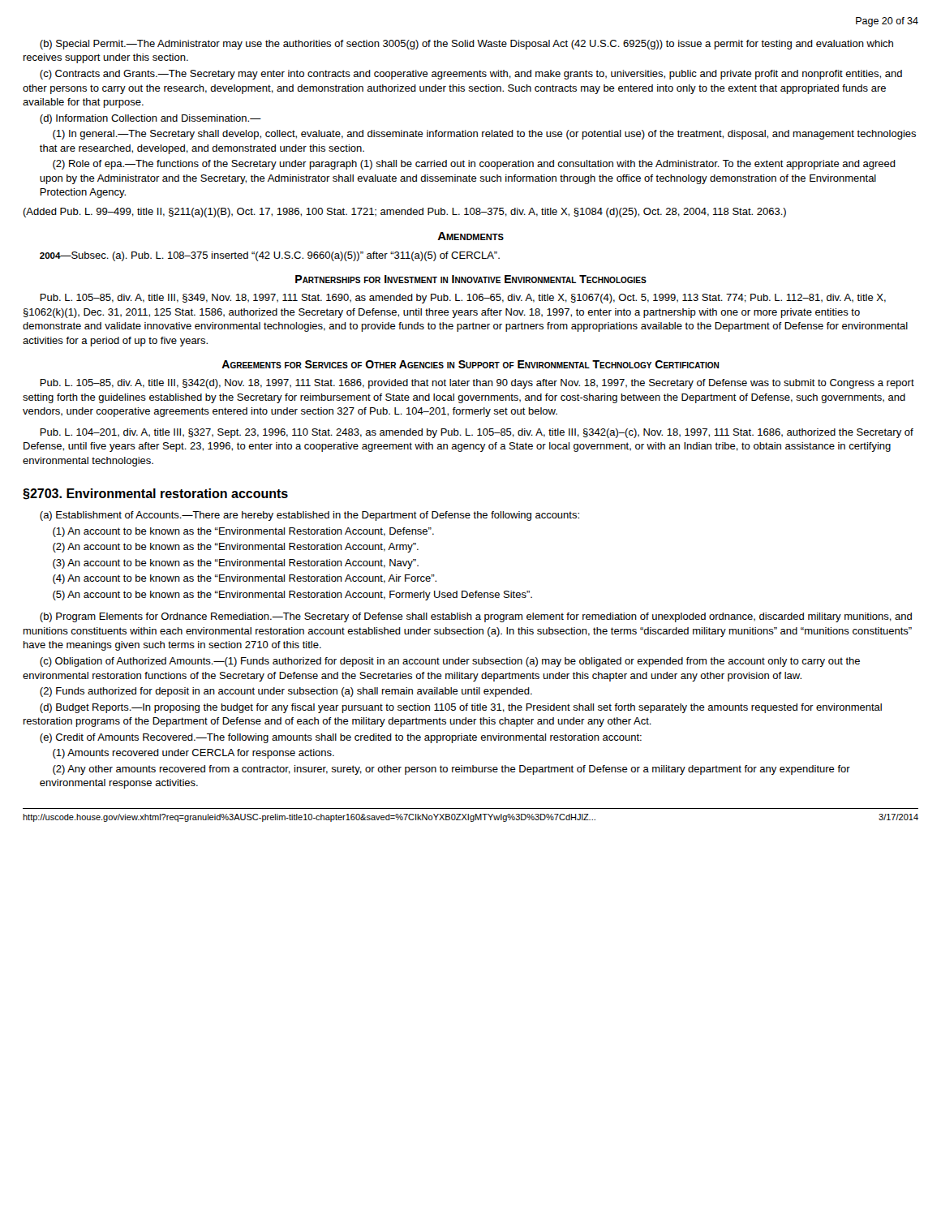Page 20 of 34
(b) Special Permit.—The Administrator may use the authorities of section 3005(g) of the Solid Waste Disposal Act (42 U.S.C. 6925(g)) to issue a permit for testing and evaluation which receives support under this section.
(c) Contracts and Grants.—The Secretary may enter into contracts and cooperative agreements with, and make grants to, universities, public and private profit and nonprofit entities, and other persons to carry out the research, development, and demonstration authorized under this section. Such contracts may be entered into only to the extent that appropriated funds are available for that purpose.
(d) Information Collection and Dissemination.—
(1) In general.—The Secretary shall develop, collect, evaluate, and disseminate information related to the use (or potential use) of the treatment, disposal, and management technologies that are researched, developed, and demonstrated under this section.
(2) Role of epa.—The functions of the Secretary under paragraph (1) shall be carried out in cooperation and consultation with the Administrator. To the extent appropriate and agreed upon by the Administrator and the Secretary, the Administrator shall evaluate and disseminate such information through the office of technology demonstration of the Environmental Protection Agency.
(Added Pub. L. 99–499, title II, §211(a)(1)(B), Oct. 17, 1986, 100 Stat. 1721; amended Pub. L. 108–375, div. A, title X, §1084 (d)(25), Oct. 28, 2004, 118 Stat. 2063.)
Amendments
2004—Subsec. (a). Pub. L. 108–375 inserted “(42 U.S.C. 9660(a)(5))” after “311(a)(5) of CERCLA”.
Partnerships for Investment in Innovative Environmental Technologies
Pub. L. 105–85, div. A, title III, §349, Nov. 18, 1997, 111 Stat. 1690, as amended by Pub. L. 106–65, div. A, title X, §1067(4), Oct. 5, 1999, 113 Stat. 774; Pub. L. 112–81, div. A, title X, §1062(k)(1), Dec. 31, 2011, 125 Stat. 1586, authorized the Secretary of Defense, until three years after Nov. 18, 1997, to enter into a partnership with one or more private entities to demonstrate and validate innovative environmental technologies, and to provide funds to the partner or partners from appropriations available to the Department of Defense for environmental activities for a period of up to five years.
Agreements for Services of Other Agencies in Support of Environmental Technology Certification
Pub. L. 105–85, div. A, title III, §342(d), Nov. 18, 1997, 111 Stat. 1686, provided that not later than 90 days after Nov. 18, 1997, the Secretary of Defense was to submit to Congress a report setting forth the guidelines established by the Secretary for reimbursement of State and local governments, and for cost-sharing between the Department of Defense, such governments, and vendors, under cooperative agreements entered into under section 327 of Pub. L. 104–201, formerly set out below.
Pub. L. 104–201, div. A, title III, §327, Sept. 23, 1996, 110 Stat. 2483, as amended by Pub. L. 105–85, div. A, title III, §342(a)–(c), Nov. 18, 1997, 111 Stat. 1686, authorized the Secretary of Defense, until five years after Sept. 23, 1996, to enter into a cooperative agreement with an agency of a State or local government, or with an Indian tribe, to obtain assistance in certifying environmental technologies.
§2703. Environmental restoration accounts
(a) Establishment of Accounts.—There are hereby established in the Department of Defense the following accounts:
(1) An account to be known as the “Environmental Restoration Account, Defense”.
(2) An account to be known as the “Environmental Restoration Account, Army”.
(3) An account to be known as the “Environmental Restoration Account, Navy”.
(4) An account to be known as the “Environmental Restoration Account, Air Force”.
(5) An account to be known as the “Environmental Restoration Account, Formerly Used Defense Sites”.
(b) Program Elements for Ordnance Remediation.—The Secretary of Defense shall establish a program element for remediation of unexploded ordnance, discarded military munitions, and munitions constituents within each environmental restoration account established under subsection (a). In this subsection, the terms “discarded military munitions” and “munitions constituents” have the meanings given such terms in section 2710 of this title.
(c) Obligation of Authorized Amounts.—(1) Funds authorized for deposit in an account under subsection (a) may be obligated or expended from the account only to carry out the environmental restoration functions of the Secretary of Defense and the Secretaries of the military departments under this chapter and under any other provision of law.
(2) Funds authorized for deposit in an account under subsection (a) shall remain available until expended.
(d) Budget Reports.—In proposing the budget for any fiscal year pursuant to section 1105 of title 31, the President shall set forth separately the amounts requested for environmental restoration programs of the Department of Defense and of each of the military departments under this chapter and under any other Act.
(e) Credit of Amounts Recovered.—The following amounts shall be credited to the appropriate environmental restoration account:
(1) Amounts recovered under CERCLA for response actions.
(2) Any other amounts recovered from a contractor, insurer, surety, or other person to reimburse the Department of Defense or a military department for any expenditure for environmental response activities.
http://uscode.house.gov/view.xhtml?req=granuleid%3AUSC-prelim-title10-chapter160&saved=%7CIkNoYXB0ZXIgMTYwIg%3D%3D%7CdHJlZ... 3/17/2014